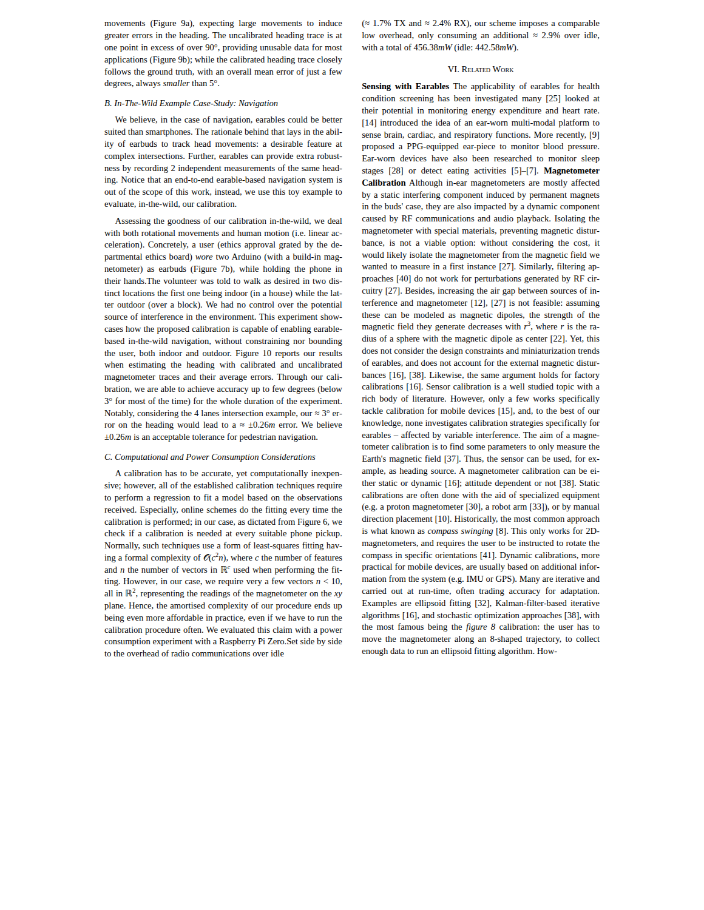movements (Figure 9a), expecting large movements to induce greater errors in the heading. The uncalibrated heading trace is at one point in excess of over 90°, providing unusable data for most applications (Figure 9b); while the calibrated heading trace closely follows the ground truth, with an overall mean error of just a few degrees, always smaller than 5°.
B. In-The-Wild Example Case-Study: Navigation
We believe, in the case of navigation, earables could be better suited than smartphones. The rationale behind that lays in the ability of earbuds to track head movements: a desirable feature at complex intersections. Further, earables can provide extra robustness by recording 2 independent measurements of the same heading. Notice that an end-to-end earable-based navigation system is out of the scope of this work, instead, we use this toy example to evaluate, in-the-wild, our calibration.
Assessing the goodness of our calibration in-the-wild, we deal with both rotational movements and human motion (i.e. linear acceleration). Concretely, a user (ethics approval grated by the departmental ethics board) wore two Arduino (with a build-in magnetometer) as earbuds (Figure 7b), while holding the phone in their hands.The volunteer was told to walk as desired in two distinct locations the first one being indoor (in a house) while the latter outdoor (over a block). We had no control over the potential source of interference in the environment. This experiment showcases how the proposed calibration is capable of enabling earable-based in-the-wild navigation, without constraining nor bounding the user, both indoor and outdoor. Figure 10 reports our results when estimating the heading with calibrated and uncalibrated magnetometer traces and their average errors. Through our calibration, we are able to achieve accuracy up to few degrees (below 3° for most of the time) for the whole duration of the experiment. Notably, considering the 4 lanes intersection example, our ≈ 3° error on the heading would lead to a ≈ ±0.26m error. We believe ±0.26m is an acceptable tolerance for pedestrian navigation.
C. Computational and Power Consumption Considerations
A calibration has to be accurate, yet computationally inexpensive; however, all of the established calibration techniques require to perform a regression to fit a model based on the observations received. Especially, online schemes do the fitting every time the calibration is performed; in our case, as dictated from Figure 6, we check if a calibration is needed at every suitable phone pickup. Normally, such techniques use a form of least-squares fitting having a formal complexity of 𝒪(c2n), where c the number of features and n the number of vectors in ℝc used when performing the fitting. However, in our case, we require very a few vectors n < 10, all in ℝ2, representing the readings of the magnetometer on the xy plane. Hence, the amortised complexity of our procedure ends up being even more affordable in practice, even if we have to run the calibration procedure often. We evaluated this claim with a power consumption experiment with a Raspberry Pi Zero.Set side by side to the overhead of radio communications over idle
(≈ 1.7% TX and ≈ 2.4% RX), our scheme imposes a comparable low overhead, only consuming an additional ≈ 2.9% over idle, with a total of 456.38mW (idle: 442.58mW).
VI. Related Work
Sensing with Earables The applicability of earables for health condition screening has been investigated many [25] looked at their potential in monitoring energy expenditure and heart rate. [14] introduced the idea of an ear-worn multi-modal platform to sense brain, cardiac, and respiratory functions. More recently, [9] proposed a PPG-equipped ear-piece to monitor blood pressure. Ear-worn devices have also been researched to monitor sleep stages [28] or detect eating activities [5]–[7]. Magnetometer Calibration Although in-ear magnetometers are mostly affected by a static interfering component induced by permanent magnets in the buds' case, they are also impacted by a dynamic component caused by RF communications and audio playback. Isolating the magnetometer with special materials, preventing magnetic disturbance, is not a viable option: without considering the cost, it would likely isolate the magnetometer from the magnetic field we wanted to measure in a first instance [27]. Similarly, filtering approaches [40] do not work for perturbations generated by RF circuitry [27]. Besides, increasing the air gap between sources of interference and magnetometer [12], [27] is not feasible: assuming these can be modeled as magnetic dipoles, the strength of the magnetic field they generate decreases with r3, where r is the radius of a sphere with the magnetic dipole as center [22]. Yet, this does not consider the design constraints and miniaturization trends of earables, and does not account for the external magnetic disturbances [16], [38]. Likewise, the same argument holds for factory calibrations [16]. Sensor calibration is a well studied topic with a rich body of literature. However, only a few works specifically tackle calibration for mobile devices [15], and, to the best of our knowledge, none investigates calibration strategies specifically for earables – affected by variable interference. The aim of a magnetometer calibration is to find some parameters to only measure the Earth's magnetic field [37]. Thus, the sensor can be used, for example, as heading source. A magnetometer calibration can be either static or dynamic [16]; attitude dependent or not [38]. Static calibrations are often done with the aid of specialized equipment (e.g. a proton magnetometer [30], a robot arm [33]), or by manual direction placement [10]. Historically, the most common approach is what known as compass swinging [8]. This only works for 2D-magnetometers, and requires the user to be instructed to rotate the compass in specific orientations [41]. Dynamic calibrations, more practical for mobile devices, are usually based on additional information from the system (e.g. IMU or GPS). Many are iterative and carried out at run-time, often trading accuracy for adaptation. Examples are ellipsoid fitting [32], Kalman-filter-based iterative algorithms [16], and stochastic optimization approaches [38], with the most famous being the figure 8 calibration: the user has to move the magnetometer along an 8-shaped trajectory, to collect enough data to run an ellipsoid fitting algorithm. How-